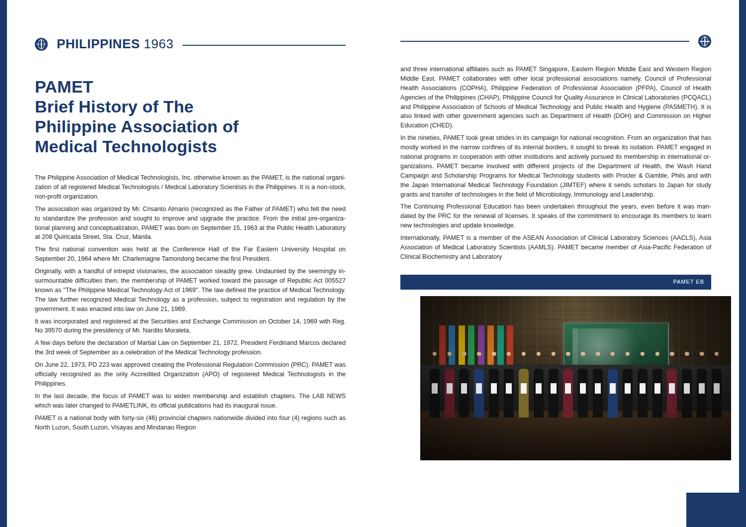PHILIPPINES 1963
PAMET
Brief History of The
Philippine Association of
Medical Technologists
The Philippine Association of Medical Technologists, Inc. otherwise known as the PAMET, is the national organization of all registered Medical Technologists / Medical Laboratory Scientists in the Philippines. It is a non-stock, non-profit organization.
The association was organized by Mr. Crisanto Almario (recognized as the Father of PAMET) who felt the need to standardize the profession and sought to improve and upgrade the practice. From the initial pre-organizational planning and conceptualization, PAMET was born on September 15, 1963 at the Public Health Laboratory at 208 Quiricada Street, Sta. Cruz, Manila.
The first national convention was held at the Conference Hall of the Far Eastern University Hospital on September 20, 1964 where Mr. Charlemagne Tamondong became the first President.
Originally, with a handful of intrepid visionaries, the association steadily grew. Undaunted by the seemingly insurmountable difficulties then, the membership of PAMET worked toward the passage of Republic Act 005527 known as "The Philippine Medical Technology Act of 1969". The law defined the practice of Medical Technology. The law further recognized Medical Technology as a profession, subject to registration and regulation by the government. It was enacted into law on June 21, 1969.
It was incorporated and registered at the Securities and Exchange Commission on October 14, 1969 with Reg. No 39570 during the presidency of Mr. Nardito Moraleta.
A few days before the declaration of Martial Law on September 21, 1972, President Ferdinand Marcos declared the 3rd week of September as a celebration of the Medical Technology profession.
On June 22, 1973, PD 223 was approved creating the Professional Regulation Commission (PRC). PAMET was officially recognized as the only Accredited Organization (APO) of registered Medical Technologists in the Philippines.
In the last decade, the focus of PAMET was to widen membership and establish chapters. The LAB NEWS which was later changed to PAMETLINK, its official publications had its inaugural issue.
PAMET is a national body with forty-six (46) provincial chapters nationwide divided into four (4) regions such as North Luzon, South Luzon, Visayas and Mindanao Region
and three international affiliates such as PAMET Singapore, Eastern Region Middle East and Western Region Middle East. PAMET collaborates with other local professional associations namely, Council of Professional Health Associations (COPHA), Philippine Federation of Professional Association (PFPA), Council of Health Agencies of the Philippines (CHAP), Philippine Council for Quality Assurance in Clinical Laboratories (PCQACL) and Philippine Association of Schools of Medical Technology and Public Health and Hygiene (PASMETH). It is also linked with other government agencies such as Department of Health (DOH) and Commission on Higher Education (CHED).
In the nineties, PAMET took great strides in its campaign for national recognition. From an organization that has mostly worked in the narrow confines of its internal borders, it sought to break its isolation. PAMET engaged in national programs in cooperation with other institutions and actively pursued its membership in international organizations. PAMET became involved with different projects of the Department of Health, the Wash Hand Campaign and Scholarship Programs for Medical Technology students with Procter & Gamble, Phils and with the Japan International Medical Technology Foundation (JIMTEF) where it sends scholars to Japan for study grants and transfer of technologies in the field of Microbiology, Immunology and Leadership.
The Continuing Professional Education has been undertaken throughout the years, even before it was mandated by the PRC for the renewal of licenses. It speaks of the commitment to encourage its members to learn new technologies and update knowledge.
Internationally, PAMET is a member of the ASEAN Association of Clinical Laboratory Sciences (AACLS), Asia Association of Medical Laboratory Scientists (AAMLS). PAMET became member of Asia-Pacific Federation of Clinical Biochemistry and Laboratory
PAMET EB